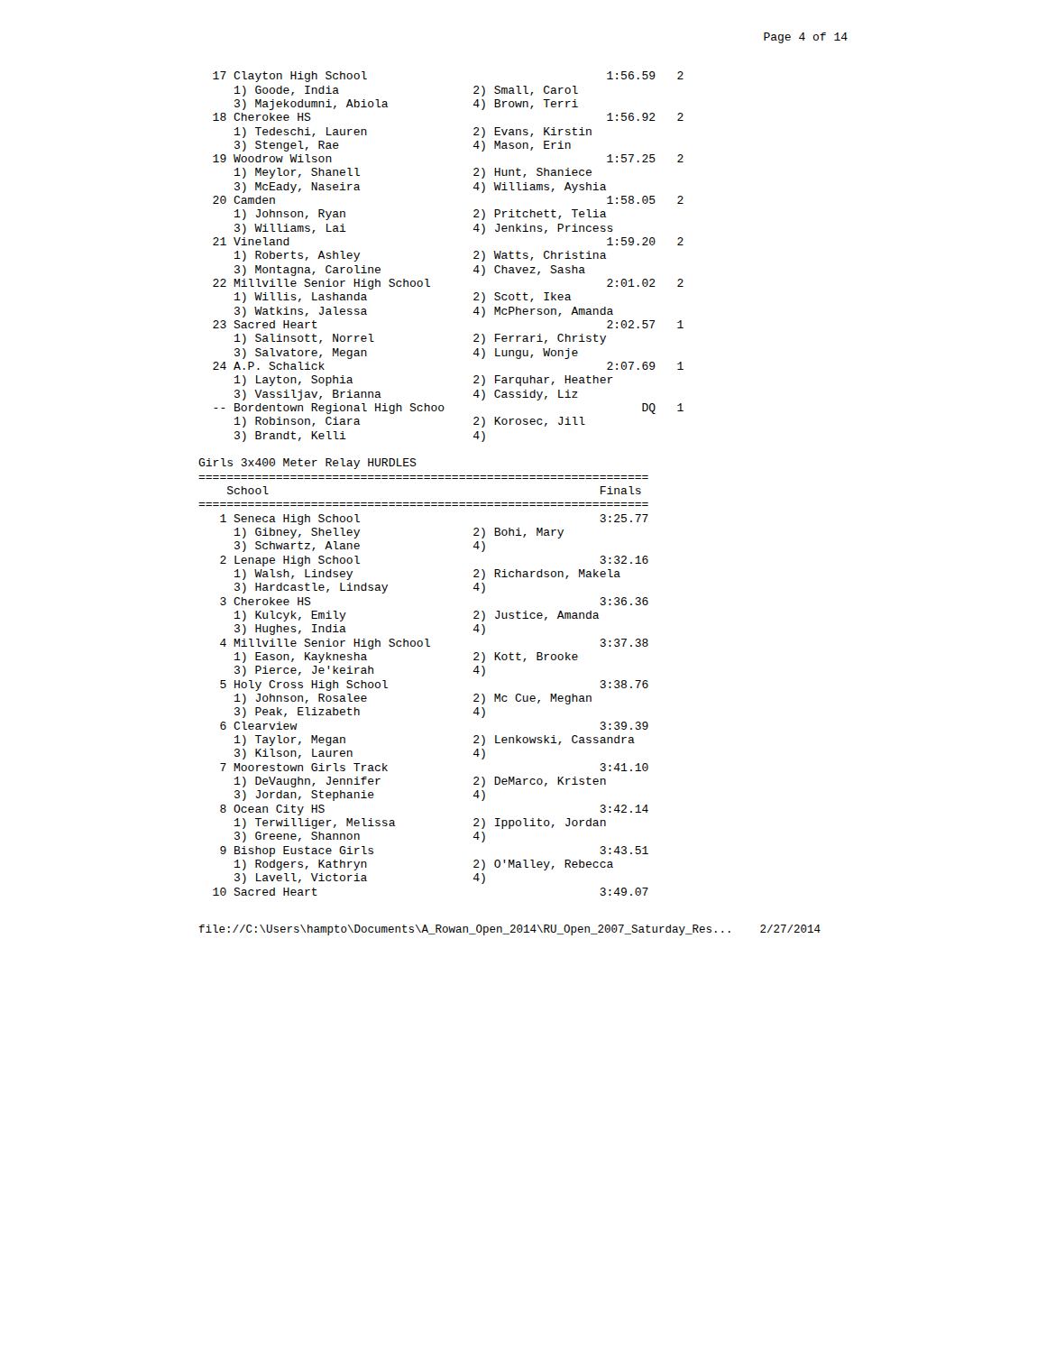Page 4 of 14
  17 Clayton High School                                  1:56.59   2
     1) Goode, India                   2) Small, Carol
     3) Majekodumni, Abiola            4) Brown, Terri
  18 Cherokee HS                                          1:56.92   2
     1) Tedeschi, Lauren               2) Evans, Kirstin
     3) Stengel, Rae                   4) Mason, Erin
  19 Woodrow Wilson                                       1:57.25   2
     1) Meylor, Shanell                2) Hunt, Shaniece
     3) McEady, Naseira                4) Williams, Ayshia
  20 Camden                                               1:58.05   2
     1) Johnson, Ryan                  2) Pritchett, Telia
     3) Williams, Lai                  4) Jenkins, Princess
  21 Vineland                                             1:59.20   2
     1) Roberts, Ashley                2) Watts, Christina
     3) Montagna, Caroline             4) Chavez, Sasha
  22 Millville Senior High School                         2:01.02   2
     1) Willis, Lashanda               2) Scott, Ikea
     3) Watkins, Jalessa               4) McPherson, Amanda
  23 Sacred Heart                                         2:02.57   1
     1) Salinsott, Norrel              2) Ferrari, Christy
     3) Salvatore, Megan               4) Lungu, Wonje
  24 A.P. Schalick                                        2:07.69   1
     1) Layton, Sophia                 2) Farquhar, Heather
     3) Vassiljav, Brianna             4) Cassidy, Liz
  -- Bordentown Regional High Schoo                            DQ   1
     1) Robinson, Ciara                2) Korosec, Jill
     3) Brandt, Kelli                  4)

Girls 3x400 Meter Relay HURDLES
================================================================
    School                                               Finals
================================================================
   1 Seneca High School                                  3:25.77
     1) Gibney, Shelley                2) Bohi, Mary
     3) Schwartz, Alane                4)
   2 Lenape High School                                  3:32.16
     1) Walsh, Lindsey                 2) Richardson, Makela
     3) Hardcastle, Lindsay            4)
   3 Cherokee HS                                         3:36.36
     1) Kulcyk, Emily                  2) Justice, Amanda
     3) Hughes, India                  4)
   4 Millville Senior High School                        3:37.38
     1) Eason, Kayknesha               2) Kott, Brooke
     3) Pierce, Je'keirah              4)
   5 Holy Cross High School                              3:38.76
     1) Johnson, Rosalee               2) Mc Cue, Meghan
     3) Peak, Elizabeth                4)
   6 Clearview                                           3:39.39
     1) Taylor, Megan                  2) Lenkowski, Cassandra
     3) Kilson, Lauren                 4)
   7 Moorestown Girls Track                              3:41.10
     1) DeVaughn, Jennifer             2) DeMarco, Kristen
     3) Jordan, Stephanie              4)
   8 Ocean City HS                                       3:42.14
     1) Terwilliger, Melissa           2) Ippolito, Jordan
     3) Greene, Shannon                4)
   9 Bishop Eustace Girls                                3:43.51
     1) Rodgers, Kathryn               2) O'Malley, Rebecca
     3) Lavell, Victoria               4)
  10 Sacred Heart                                        3:49.07
file://C:\Users\hampto\Documents\A_Rowan_Open_2014\RU_Open_2007_Saturday_Res... 2/27/2014